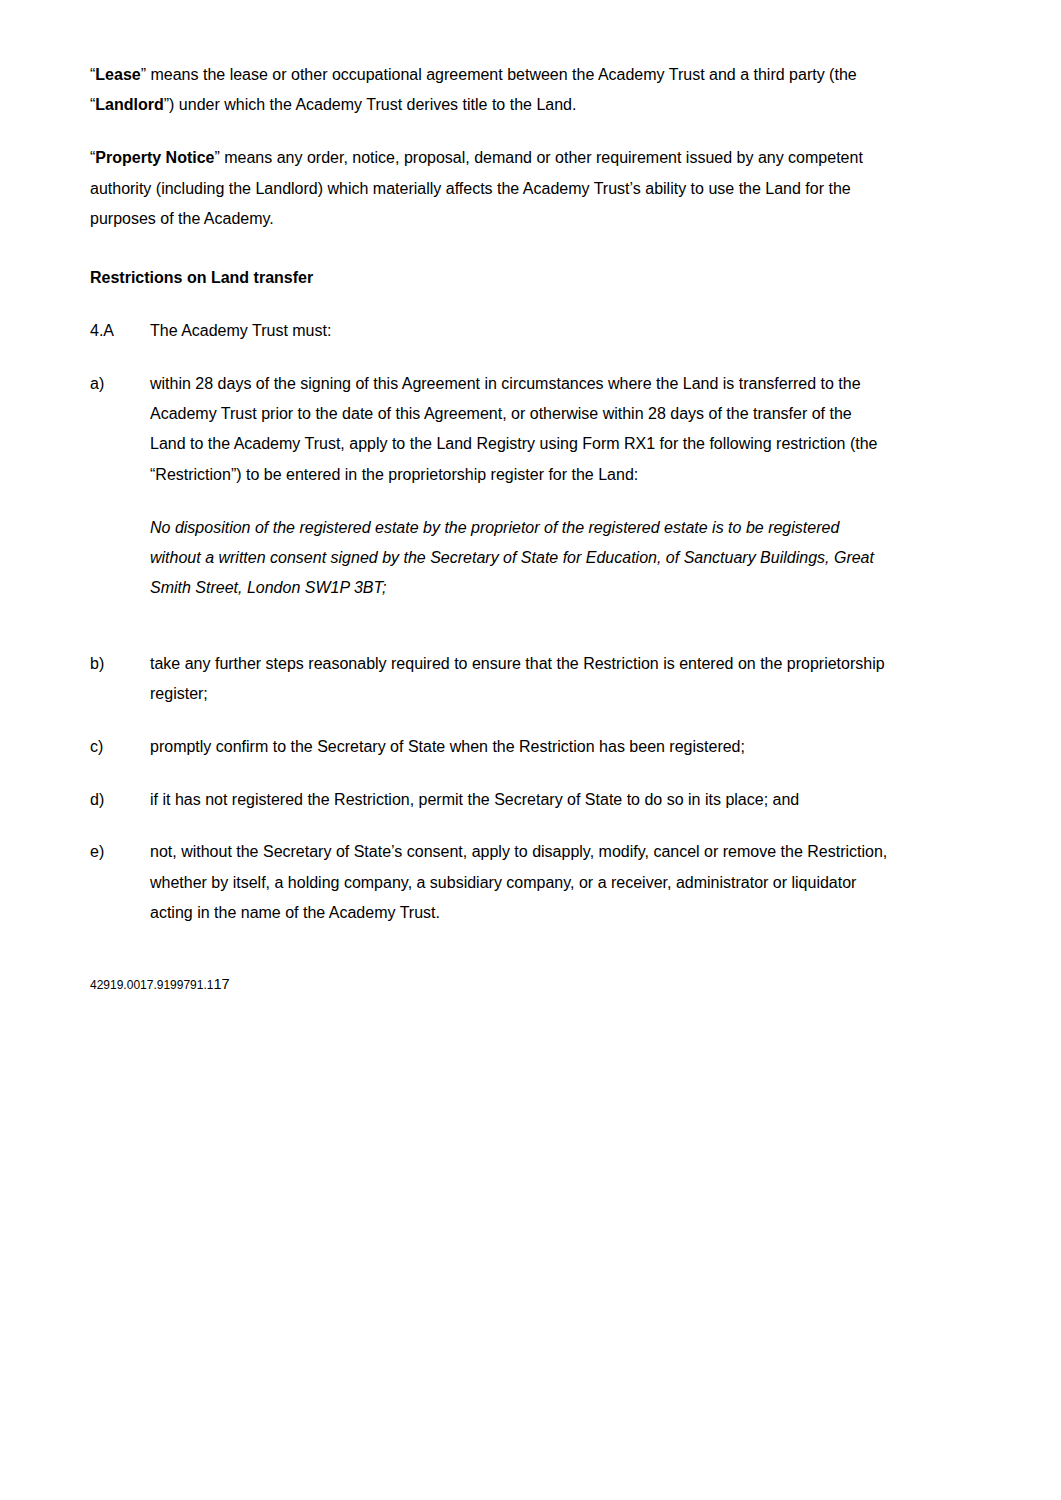“Lease” means the lease or other occupational agreement between the Academy Trust and a third party (the “Landlord”) under which the Academy Trust derives title to the Land.
“Property Notice” means any order, notice, proposal, demand or other requirement issued by any competent authority (including the Landlord) which materially affects the Academy Trust’s ability to use the Land for the purposes of the Academy.
Restrictions on Land transfer
4.A
The Academy Trust must:
a) within 28 days of the signing of this Agreement in circumstances where the Land is transferred to the Academy Trust prior to the date of this Agreement, or otherwise within 28 days of the transfer of the Land to the Academy Trust, apply to the Land Registry using Form RX1 for the following restriction (the “Restriction”) to be entered in the proprietorship register for the Land:
No disposition of the registered estate by the proprietor of the registered estate is to be registered without a written consent signed by the Secretary of State for Education, of Sanctuary Buildings, Great Smith Street, London SW1P 3BT;
b) take any further steps reasonably required to ensure that the Restriction is entered on the proprietorship register;
c) promptly confirm to the Secretary of State when the Restriction has been registered;
d) if it has not registered the Restriction, permit the Secretary of State to do so in its place; and
e) not, without the Secretary of State’s consent, apply to disapply, modify, cancel or remove the Restriction, whether by itself, a holding company, a subsidiary company, or a receiver, administrator or liquidator acting in the name of the Academy Trust.
42919.0017.9199791.117